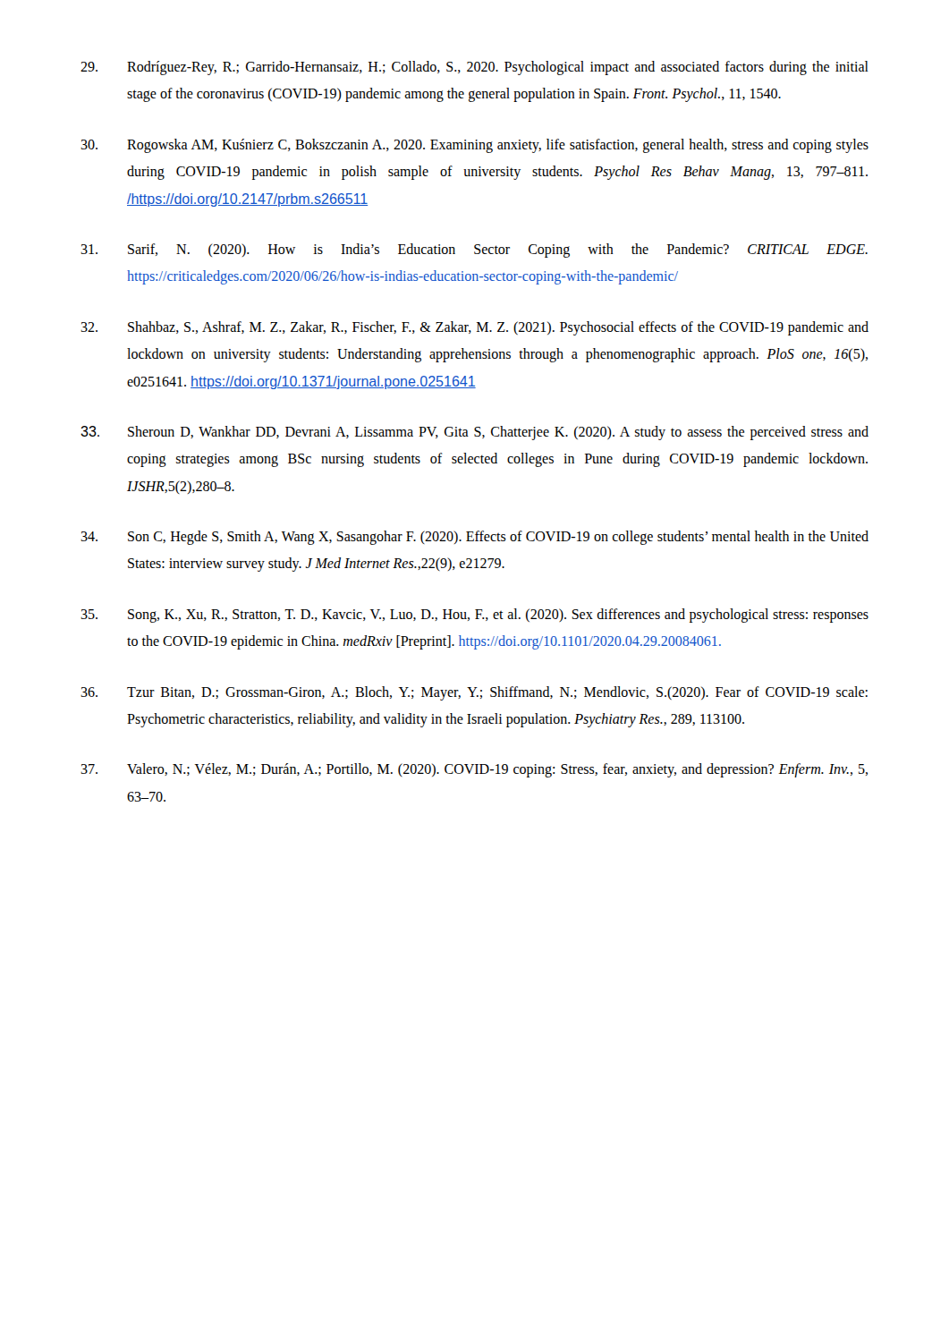29. Rodríguez-Rey, R.; Garrido-Hernansaiz, H.; Collado, S., 2020. Psychological impact and associated factors during the initial stage of the coronavirus (COVID-19) pandemic among the general population in Spain. Front. Psychol., 11, 1540.
30. Rogowska AM, Kuśnierz C, Bokszczanin A., 2020. Examining anxiety, life satisfaction, general health, stress and coping styles during COVID-19 pandemic in polish sample of university students. Psychol Res Behav Manag, 13, 797–811. /https://doi.org/10.2147/prbm.s266511
31. Sarif, N. (2020). How is India’s Education Sector Coping with the Pandemic? CRITICAL EDGE. https://criticaledges.com/2020/06/26/how-is-indias-education-sector-coping-with-the-pandemic/
32. Shahbaz, S., Ashraf, M. Z., Zakar, R., Fischer, F., & Zakar, M. Z. (2021). Psychosocial effects of the COVID-19 pandemic and lockdown on university students: Understanding apprehensions through a phenomenographic approach. PloS one, 16(5), e0251641. https://doi.org/10.1371/journal.pone.0251641
33. Sheroun D, Wankhar DD, Devrani A, Lissamma PV, Gita S, Chatterjee K. (2020). A study to assess the perceived stress and coping strategies among BSc nursing students of selected colleges in Pune during COVID-19 pandemic lockdown. IJSHR,5(2),280–8.
34. Son C, Hegde S, Smith A, Wang X, Sasangohar F. (2020). Effects of COVID-19 on college students’ mental health in the United States: interview survey study. J Med Internet Res.,22(9), e21279.
35. Song, K., Xu, R., Stratton, T. D., Kavcic, V., Luo, D., Hou, F., et al. (2020). Sex differences and psychological stress: responses to the COVID-19 epidemic in China. medRxiv [Preprint]. https://doi.org/10.1101/2020.04.29.20084061.
36. Tzur Bitan, D.; Grossman-Giron, A.; Bloch, Y.; Mayer, Y.; Shiffmand, N.; Mendlovic, S.(2020). Fear of COVID-19 scale: Psychometric characteristics, reliability, and validity in the Israeli population. Psychiatry Res., 289, 113100.
37. Valero, N.; Vélez, M.; Durán, A.; Portillo, M. (2020). COVID-19 coping: Stress, fear, anxiety, and depression? Enferm. Inv., 5, 63–70.